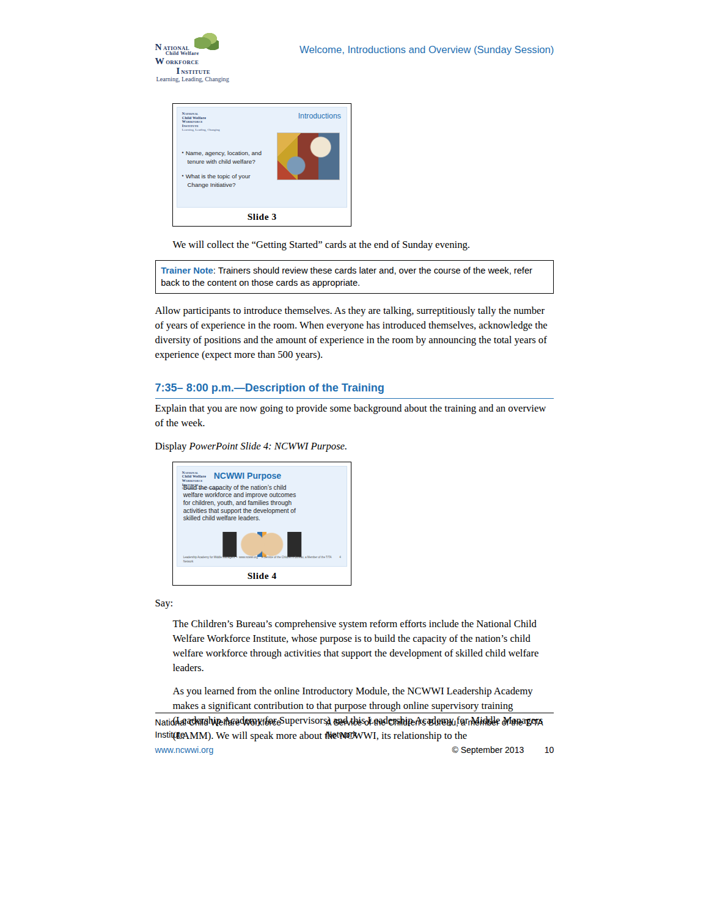NATIONAL
Child Welfare
WORKFORCE
INSTITUTE
Learning, Leading, Changing
Welcome, Introductions and Overview (Sunday Session)
NATIONAL
Child Welfare
WORKFORCE
INSTITUTE
Learning, Leading, Changing
Introductions
▪Name, agency, location, and tenure with child welfare?
▪What is the topic of your Change Initiative?
Slide 3
We will collect the “Getting Started” cards at the end of Sunday evening.
Trainer Note: Trainers should review these cards later and, over the course of the week, refer back to the content on those cards as appropriate.
Allow participants to introduce themselves. As they are talking, surreptitiously tally the number of years of experience in the room. When everyone has introduced themselves, acknowledge the diversity of positions and the amount of experience in the room by announcing the total years of experience (expect more than 500 years).
7:35– 8:00 p.m.—Description of the Training
Explain that you are now going to provide some background about the training and an overview of the week.
Display PowerPoint Slide 4: NCWWI Purpose.
NATIONAL
Child Welfare
WORKFORCE
INSTITUTE
Learning, Leading, Changing
NCWWI Purpose
Build the capacity of the nation’s child welfare workforce and improve outcomes for children, youth, and families through activities that support the development of skilled child welfare leaders.
Leadership Academy for Middle Managers • www.ncwwi.org A Service of the Children’s Bureau, a Member of the T/TA Network 4
Slide 4
Say:
The Children’s Bureau’s comprehensive system reform efforts include the National Child Welfare Workforce Institute, whose purpose is to build the capacity of the nation’s child welfare workforce through activities that support the development of skilled child welfare leaders.
As you learned from the online Introductory Module, the NCWWI Leadership Academy makes a significant contribution to that purpose through online supervisory training (Leadership Academy for Supervisors) and this Leadership Academy for Middle Managers (LAMM). We will speak more about the NCWWI, its relationship to the
National Child Welfare Workforce Institute A Service of the Children’s Bureau, a member of the T/TA Network
www.ncwwi.org © September 201310